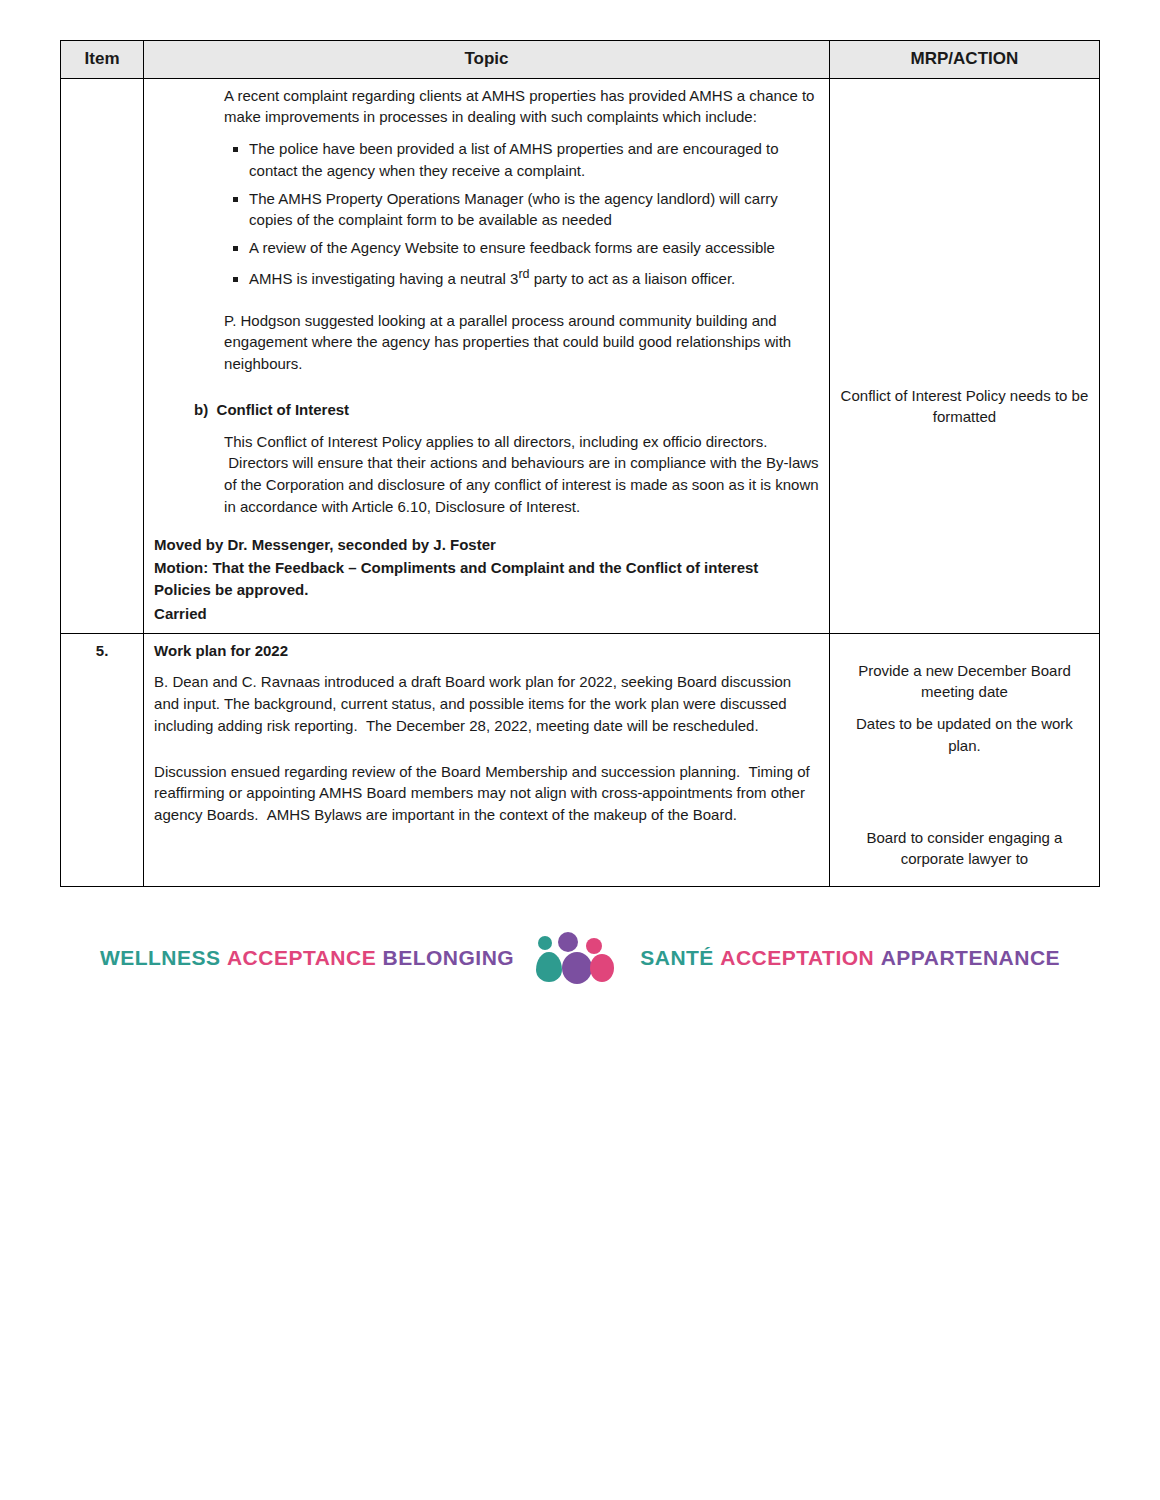| Item | Topic | MRP/ACTION |
| --- | --- | --- |
| | A recent complaint regarding clients at AMHS properties has provided AMHS a chance to make improvements in processes in dealing with such complaints which include: The police have been provided a list of AMHS properties and are encouraged to contact the agency when they receive a complaint. The AMHS Property Operations Manager (who is the agency landlord) will carry copies of the complaint form to be available as needed A review of the Agency Website to ensure feedback forms are easily accessible AMHS is investigating having a neutral 3 rd party to act as a liaison officer. P. Hodgson suggested looking at a parallel process around community building and engagement where the agency has properties that could build good relationships with neighbours. b) Conflict of Interest This Conflict of Interest Policy applies to all directors, including ex officio directors. Directors will ensure that their actions and behaviours are in compliance with the By-laws of the Corporation and disclosure of any conflict of interest is made as soon as it is known in accordance with Article 6.10, Disclosure of Interest. Moved by Dr. Messenger, seconded by J. Foster Motion: That the Feedback – Compliments and Complaint and the Conflict of interest Policies be approved. Carried | Conflict of Interest Policy needs to be formatted |
| 5. | Work plan for 2022 B. Dean and C. Ravnaas introduced a draft Board work plan for 2022, seeking Board discussion and input. The background, current status, and possible items for the work plan were discussed including adding risk reporting. The December 28, 2022, meeting date will be rescheduled. Discussion ensued regarding review of the Board Membership and succession planning. Timing of reaffirming or appointing AMHS Board members may not align with cross-appointments from other agency Boards. AMHS Bylaws are important in the context of the makeup of the Board. | Provide a new December Board meeting date Dates to be updated on the work plan. Board to consider engaging a corporate lawyer to |
WELLNESS ACCEPTANCE BELONGING
SANTÉ ACCEPTATION APPARTENANCE